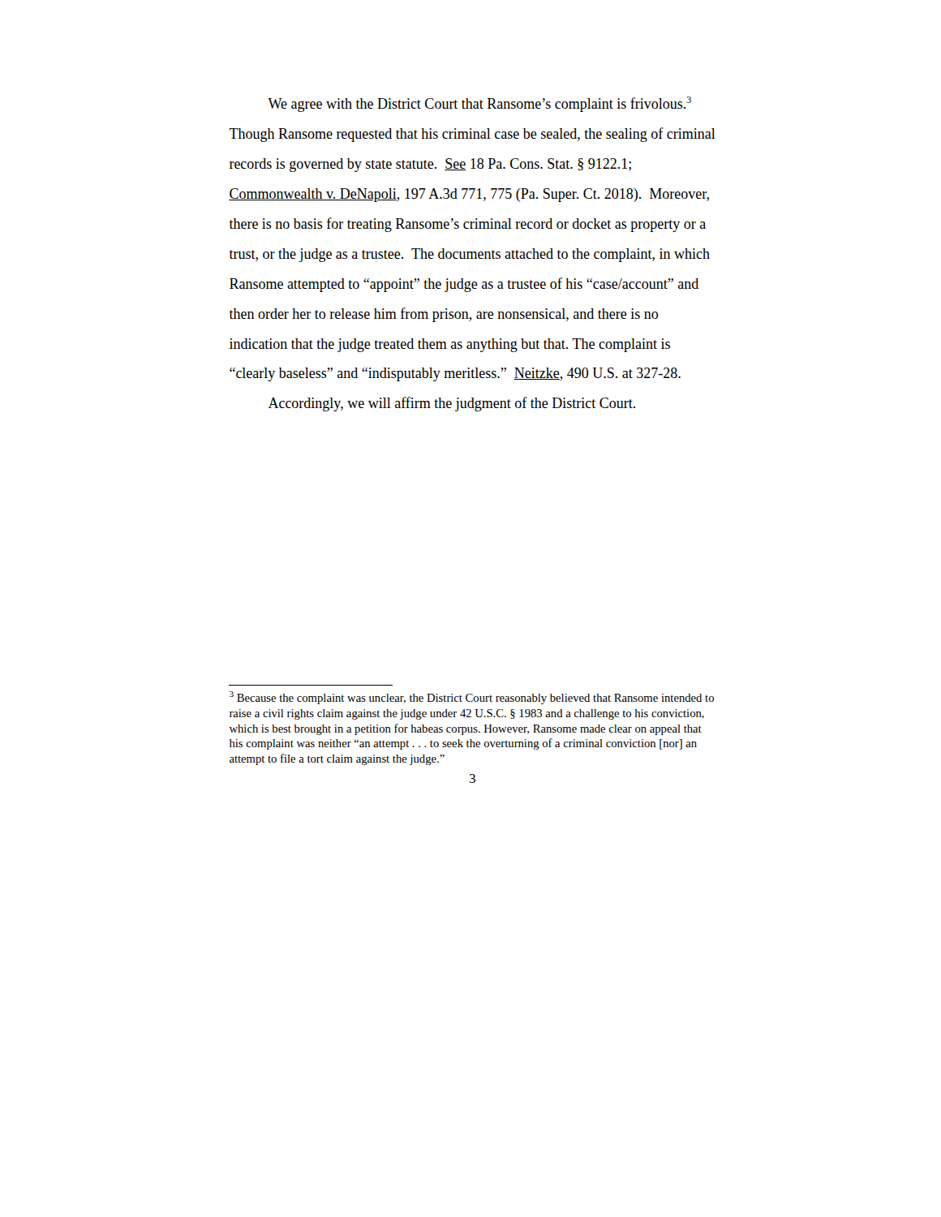We agree with the District Court that Ransome’s complaint is frivolous.3 Though Ransome requested that his criminal case be sealed, the sealing of criminal records is governed by state statute. See 18 Pa. Cons. Stat. § 9122.1; Commonwealth v. DeNapoli, 197 A.3d 771, 775 (Pa. Super. Ct. 2018). Moreover, there is no basis for treating Ransome’s criminal record or docket as property or a trust, or the judge as a trustee. The documents attached to the complaint, in which Ransome attempted to “appoint” the judge as a trustee of his “case/account” and then order her to release him from prison, are nonsensical, and there is no indication that the judge treated them as anything but that. The complaint is “clearly baseless” and “indisputably meritless.” Neitzke, 490 U.S. at 327-28.
Accordingly, we will affirm the judgment of the District Court.
3 Because the complaint was unclear, the District Court reasonably believed that Ransome intended to raise a civil rights claim against the judge under 42 U.S.C. § 1983 and a challenge to his conviction, which is best brought in a petition for habeas corpus. However, Ransome made clear on appeal that his complaint was neither “an attempt . . . to seek the overturning of a criminal conviction [nor] an attempt to file a tort claim against the judge.”
3